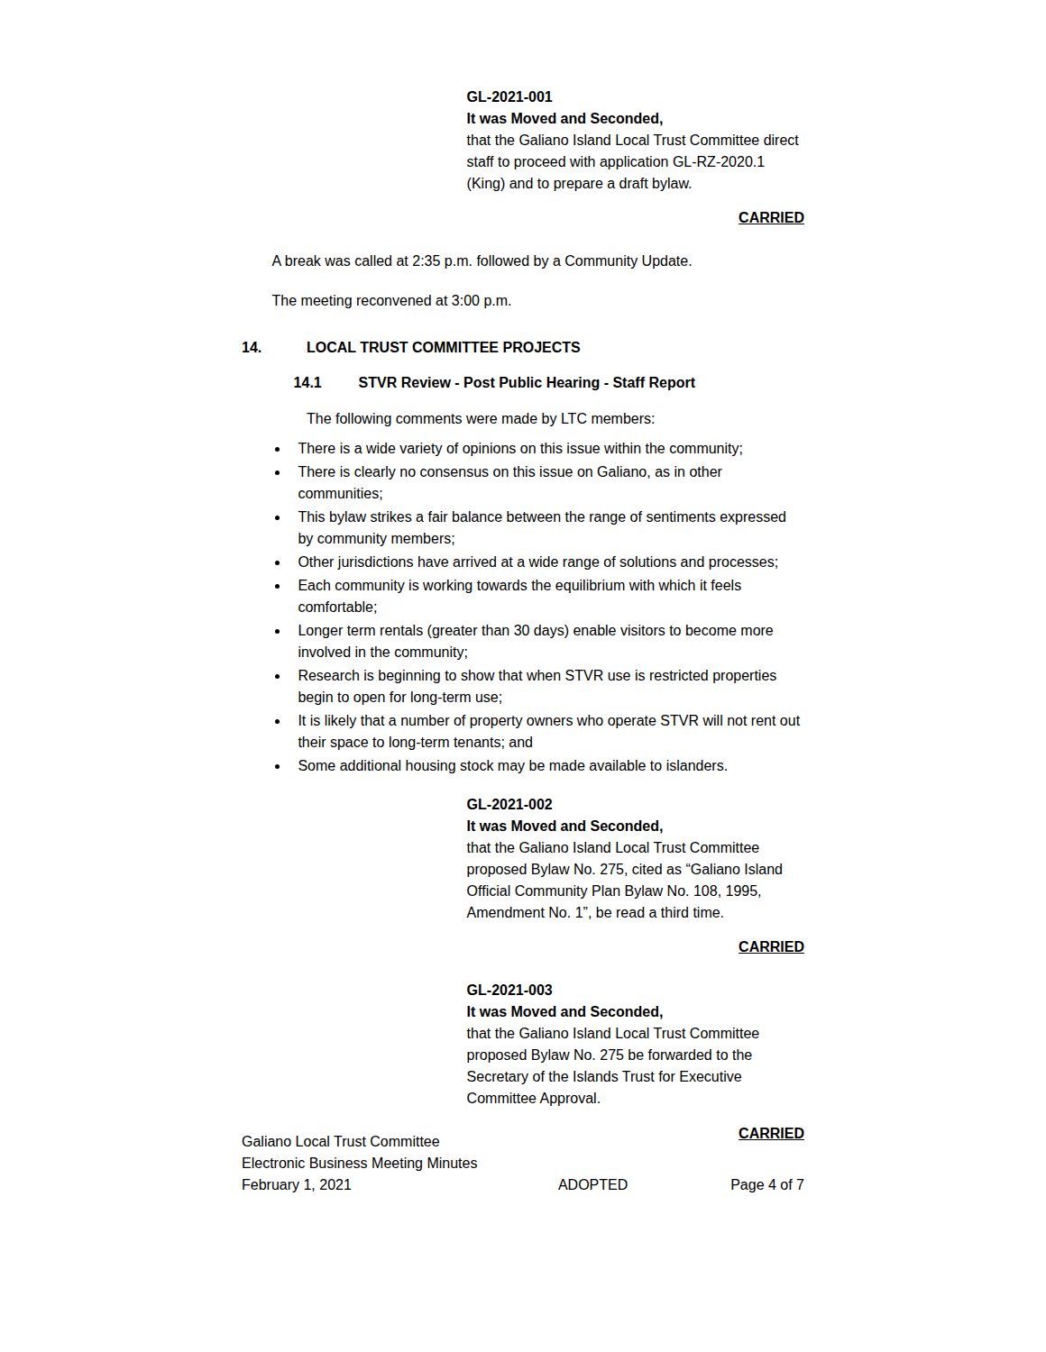GL-2021-001
It was Moved and Seconded,
that the Galiano Island Local Trust Committee direct staff to proceed with application GL-RZ-2020.1 (King) and to prepare a draft bylaw.
CARRIED
A break was called at 2:35 p.m. followed by a Community Update.
The meeting reconvened at 3:00 p.m.
14. LOCAL TRUST COMMITTEE PROJECTS
14.1 STVR Review - Post Public Hearing - Staff Report
The following comments were made by LTC members:
There is a wide variety of opinions on this issue within the community;
There is clearly no consensus on this issue on Galiano, as in other communities;
This bylaw strikes a fair balance between the range of sentiments expressed by community members;
Other jurisdictions have arrived at a wide range of solutions and processes;
Each community is working towards the equilibrium with which it feels comfortable;
Longer term rentals (greater than 30 days) enable visitors to become more involved in the community;
Research is beginning to show that when STVR use is restricted properties begin to open for long-term use;
It is likely that a number of property owners who operate STVR will not rent out their space to long-term tenants; and
Some additional housing stock may be made available to islanders.
GL-2021-002
It was Moved and Seconded,
that the Galiano Island Local Trust Committee proposed Bylaw No. 275, cited as “Galiano Island Official Community Plan Bylaw No. 108, 1995, Amendment No. 1”, be read a third time.
CARRIED
GL-2021-003
It was Moved and Seconded,
that the Galiano Island Local Trust Committee proposed Bylaw No. 275 be forwarded to the Secretary of the Islands Trust for Executive Committee Approval.
CARRIED
Galiano Local Trust Committee
Electronic Business Meeting Minutes
February 1, 2021 ADOPTED Page 4 of 7